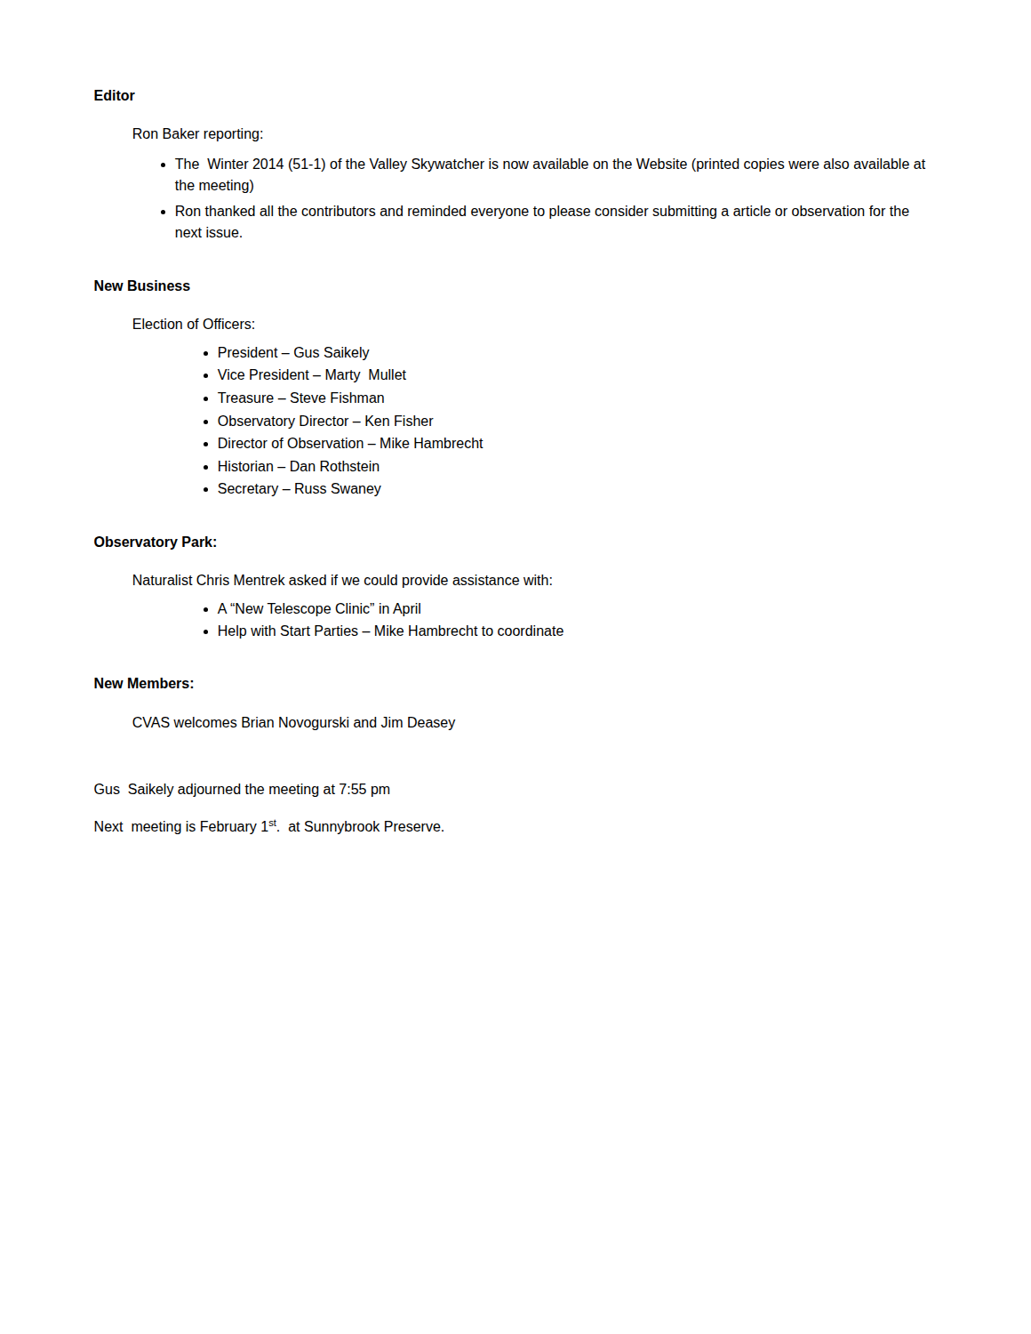Editor
Ron Baker reporting:
The Winter 2014 (51-1) of the Valley Skywatcher is now available on the Website (printed copies were also available at the meeting)
Ron thanked all the contributors and reminded everyone to please consider submitting a article or observation for the next issue.
New Business
Election of Officers:
President – Gus Saikely
Vice President – Marty Mullet
Treasure – Steve Fishman
Observatory Director – Ken Fisher
Director of Observation – Mike Hambrecht
Historian – Dan Rothstein
Secretary – Russ Swaney
Observatory Park:
Naturalist Chris Mentrek asked if we could provide assistance with:
A “New Telescope Clinic” in April
Help with Start Parties – Mike Hambrecht to coordinate
New Members:
CVAS welcomes Brian Novogurski and Jim Deasey
Gus Saikely adjourned the meeting at 7:55 pm
Next meeting is February 1st. at Sunnybrook Preserve.